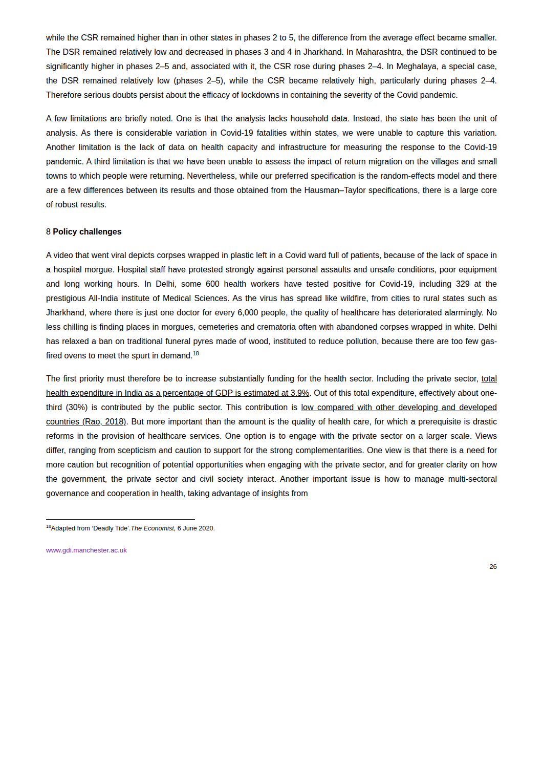while the CSR remained higher than in other states in phases 2 to 5, the difference from the average effect became smaller. The DSR remained relatively low and decreased in phases 3 and 4 in Jharkhand. In Maharashtra, the DSR continued to be significantly higher in phases 2–5 and, associated with it, the CSR rose during phases 2–4. In Meghalaya, a special case, the DSR remained relatively low (phases 2–5), while the CSR became relatively high, particularly during phases 2–4. Therefore serious doubts persist about the efficacy of lockdowns in containing the severity of the Covid pandemic.
A few limitations are briefly noted. One is that the analysis lacks household data. Instead, the state has been the unit of analysis. As there is considerable variation in Covid-19 fatalities within states, we were unable to capture this variation. Another limitation is the lack of data on health capacity and infrastructure for measuring the response to the Covid-19 pandemic. A third limitation is that we have been unable to assess the impact of return migration on the villages and small towns to which people were returning. Nevertheless, while our preferred specification is the random-effects model and there are a few differences between its results and those obtained from the Hausman–Taylor specifications, there is a large core of robust results.
8 Policy challenges
A video that went viral depicts corpses wrapped in plastic left in a Covid ward full of patients, because of the lack of space in a hospital morgue. Hospital staff have protested strongly against personal assaults and unsafe conditions, poor equipment and long working hours. In Delhi, some 600 health workers have tested positive for Covid-19, including 329 at the prestigious All-India institute of Medical Sciences. As the virus has spread like wildfire, from cities to rural states such as Jharkhand, where there is just one doctor for every 6,000 people, the quality of healthcare has deteriorated alarmingly. No less chilling is finding places in morgues, cemeteries and crematoria often with abandoned corpses wrapped in white. Delhi has relaxed a ban on traditional funeral pyres made of wood, instituted to reduce pollution, because there are too few gas-fired ovens to meet the spurt in demand.18
The first priority must therefore be to increase substantially funding for the health sector. Including the private sector, total health expenditure in India as a percentage of GDP is estimated at 3.9%. Out of this total expenditure, effectively about one-third (30%) is contributed by the public sector. This contribution is low compared with other developing and developed countries (Rao, 2018). But more important than the amount is the quality of health care, for which a prerequisite is drastic reforms in the provision of healthcare services. One option is to engage with the private sector on a larger scale. Views differ, ranging from scepticism and caution to support for the strong complementarities. One view is that there is a need for more caution but recognition of potential opportunities when engaging with the private sector, and for greater clarity on how the government, the private sector and civil society interact. Another important issue is how to manage multi-sectoral governance and cooperation in health, taking advantage of insights from
18Adapted from ‘Deadly Tide’.The Economist, 6 June 2020.
www.gdi.manchester.ac.uk
26